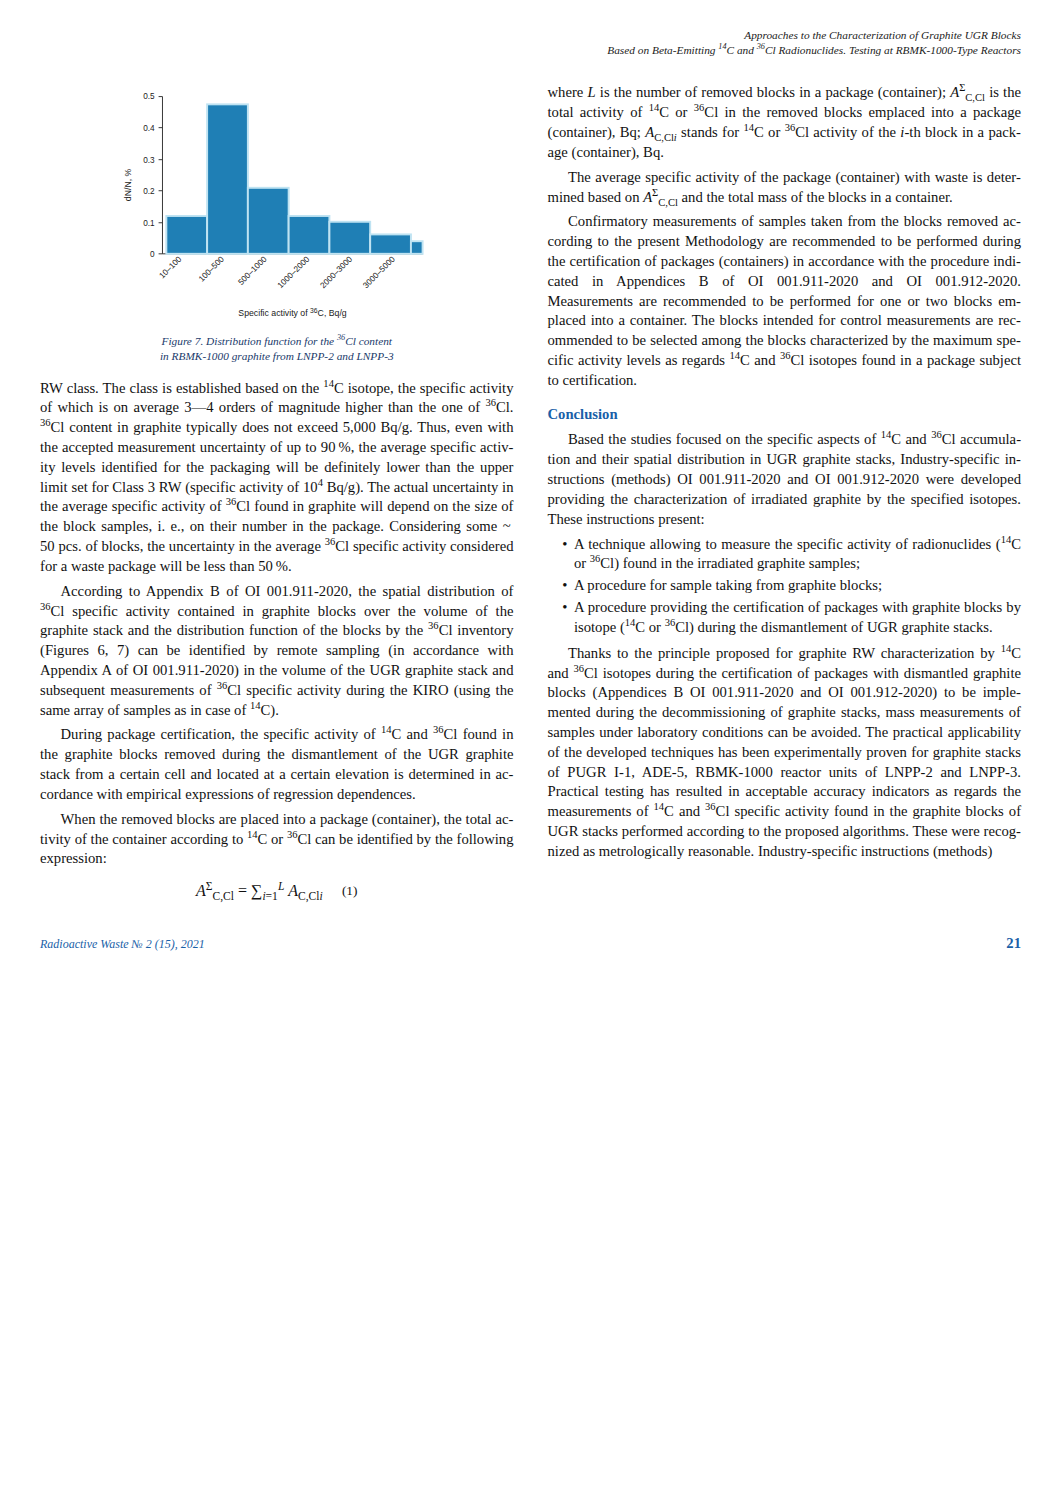Approaches to the Characterization of Graphite UGR Blocks
Based on Beta-Emitting 14C and 36Cl Radionuclides. Testing at RBMK-1000-Type Reactors
0.5 0.4 0.3 0.2 0.1 0 dN/N, % 10–100 100–500 500–1000 1000–2000 2000–3000 3000–5000 Specific activity of 36C, Bq/g
Figure 7. Distribution function for the 36Cl content
in RBMK-1000 graphite from LNPP-2 and LNPP-3
RW class. The class is established based on the 14C isotope, the specific activity of which is on average 3—4 orders of magnitude higher than the one of 36Cl. 36Cl content in graphite typically does not exceed 5,000 Bq/g. Thus, even with the accepted measurement uncertainty of up to 90 %, the average specific activity levels identified for the packaging will be definitely lower than the upper limit set for Class 3 RW (specific activity of 104 Bq/g). The actual uncertainty in the average specific activity of 36Cl found in graphite will depend on the size of the block samples, i. e., on their number in the package. Considering some ~ 50 pcs. of blocks, the uncertainty in the average 36Cl specific activity considered for a waste package will be less than 50 %.
According to Appendix B of OI 001.911-2020, the spatial distribution of 36Cl specific activity contained in graphite blocks over the volume of the graphite stack and the distribution function of the blocks by the 36Cl inventory (Figures 6, 7) can be identified by remote sampling (in accordance with Appendix A of OI 001.911-2020) in the volume of the UGR graphite stack and subsequent measurements of 36Cl specific activity during the KIRO (using the same array of samples as in case of 14C).
During package certification, the specific activity of 14C and 36Cl found in the graphite blocks removed during the dismantlement of the UGR graphite stack from a certain cell and located at a certain elevation is determined in accordance with empirical expressions of regression dependences.
When the removed blocks are placed into a package (container), the total activity of the container according to 14C or 36Cl can be identified by the following expression:
AΣC,Cl = ∑i=1L AC,Cli (1)
where L is the number of removed blocks in a package (container); AΣC,Cl is the total activity of 14C or 36Cl in the removed blocks emplaced into a package (container), Bq; AC,Cli stands for 14C or 36Cl activity of the i-th block in a package (container), Bq.
The average specific activity of the package (container) with waste is determined based on AΣC,Cl and the total mass of the blocks in a container.
Confirmatory measurements of samples taken from the blocks removed according to the present Methodology are recommended to be performed during the certification of packages (containers) in accordance with the procedure indicated in Appendices B of OI 001.911-2020 and OI 001.912-2020. Measurements are recommended to be performed for one or two blocks emplaced into a container. The blocks intended for control measurements are recommended to be selected among the blocks characterized by the maximum specific activity levels as regards 14C and 36Cl isotopes found in a package subject to certification.
Conclusion
Based the studies focused on the specific aspects of 14C and 36Cl accumulation and their spatial distribution in UGR graphite stacks, Industry-specific instructions (methods) OI 001.911-2020 and OI 001.912-2020 were developed providing the characterization of irradiated graphite by the specified isotopes. These instructions present:
A technique allowing to measure the specific activity of radionuclides (14C or 36Cl) found in the irradiated graphite samples;
A procedure for sample taking from graphite blocks;
A procedure providing the certification of packages with graphite blocks by isotope (14C or 36Cl) during the dismantlement of UGR graphite stacks.
Thanks to the principle proposed for graphite RW characterization by 14C and 36Cl isotopes during the certification of packages with dismantled graphite blocks (Appendices B OI 001.911-2020 and OI 001.912-2020) to be implemented during the decommissioning of graphite stacks, mass measurements of samples under laboratory conditions can be avoided. The practical applicability of the developed techniques has been experimentally proven for graphite stacks of PUGR I-1, ADE-5, RBMK-1000 reactor units of LNPP-2 and LNPP-3. Practical testing has resulted in acceptable accuracy indicators as regards the measurements of 14C and 36Cl specific activity found in the graphite blocks of UGR stacks performed according to the proposed algorithms. These were recognized as metrologically reasonable. Industry-specific instructions (methods)
Radioactive Waste № 2 (15), 2021 21